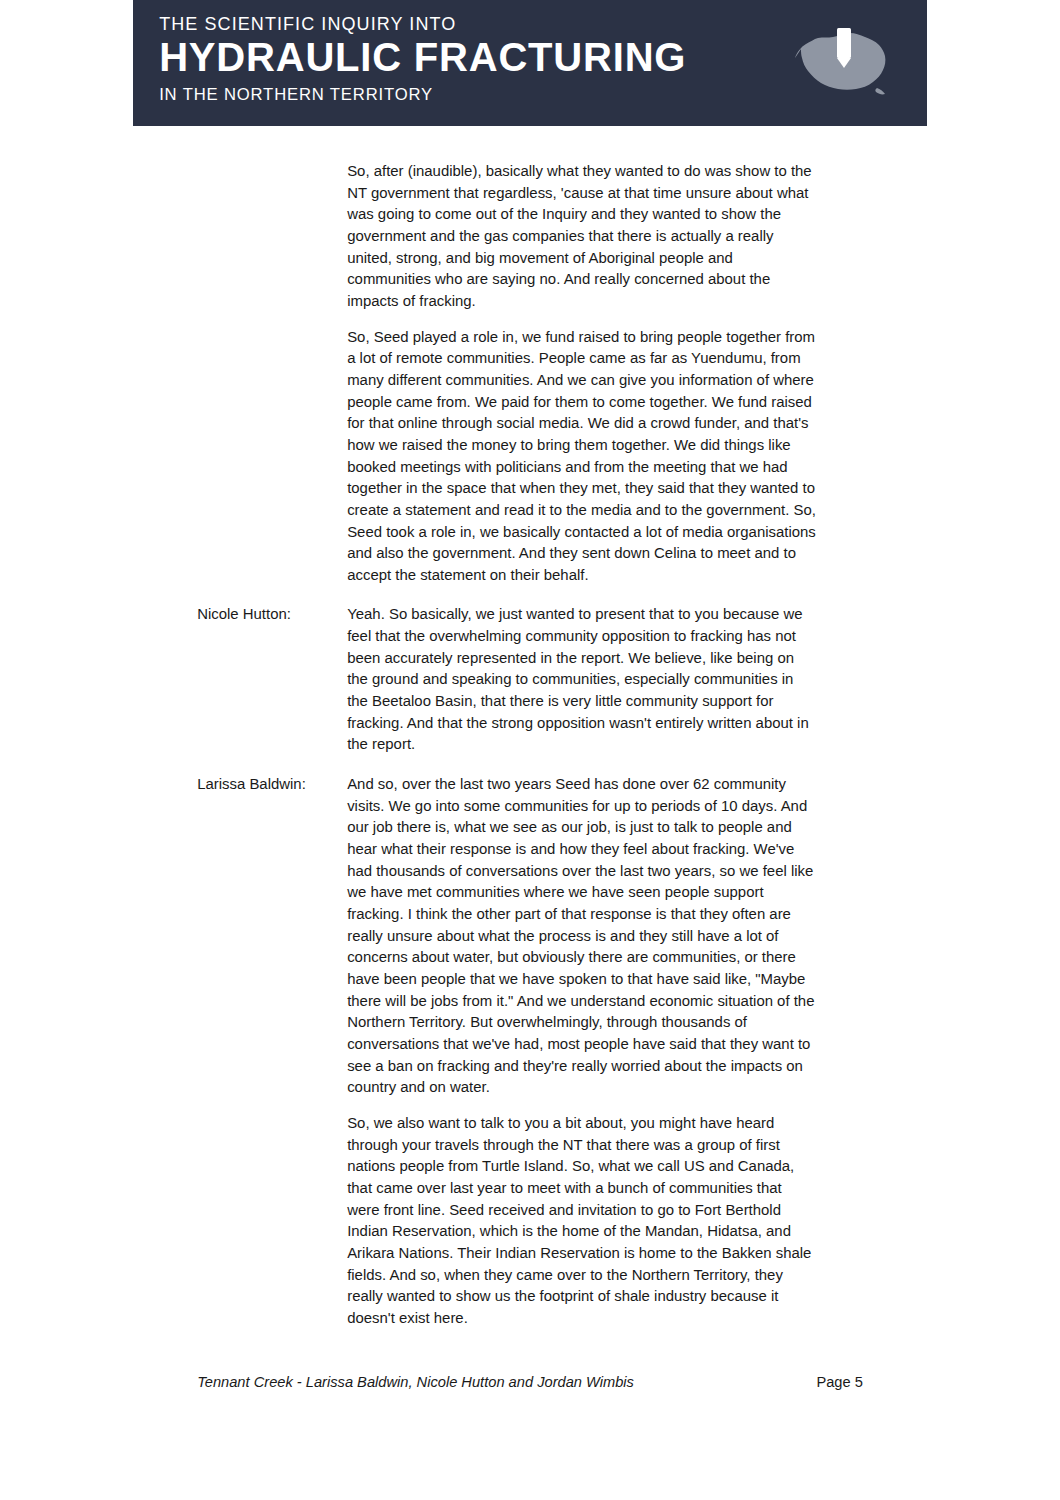The Scientific Inquiry into
Hydraulic Fracturing
in the Northern Territory
So, after (inaudible), basically what they wanted to do was show to the NT government that regardless, 'cause at that time unsure about what was going to come out of the Inquiry and they wanted to show the government and the gas companies that there is actually a really united, strong, and big movement of Aboriginal people and communities who are saying no. And really concerned about the impacts of fracking.
So, Seed played a role in, we fund raised to bring people together from a lot of remote communities. People came as far as Yuendumu, from many different communities. And we can give you information of where people came from. We paid for them to come together. We fund raised for that online through social media. We did a crowd funder, and that's how we raised the money to bring them together. We did things like booked meetings with politicians and from the meeting that we had together in the space that when they met, they said that they wanted to create a statement and read it to the media and to the government. So, Seed took a role in, we basically contacted a lot of media organisations and also the government. And they sent down Celina to meet and to accept the statement on their behalf.
Nicole Hutton:
Yeah. So basically, we just wanted to present that to you because we feel that the overwhelming community opposition to fracking has not been accurately represented in the report. We believe, like being on the ground and speaking to communities, especially communities in the Beetaloo Basin, that there is very little community support for fracking. And that the strong opposition wasn't entirely written about in the report.
Larissa Baldwin:
And so, over the last two years Seed has done over 62 community visits. We go into some communities for up to periods of 10 days. And our job there is, what we see as our job, is just to talk to people and hear what their response is and how they feel about fracking. We've had thousands of conversations over the last two years, so we feel like we have met communities where we have seen people support fracking. I think the other part of that response is that they often are really unsure about what the process is and they still have a lot of concerns about water, but obviously there are communities, or there have been people that we have spoken to that have said like, "Maybe there will be jobs from it." And we understand economic situation of the Northern Territory. But overwhelmingly, through thousands of conversations that we've had, most people have said that they want to see a ban on fracking and they're really worried about the impacts on country and on water.
So, we also want to talk to you a bit about, you might have heard through your travels through the NT that there was a group of first nations people from Turtle Island. So, what we call US and Canada, that came over last year to meet with a bunch of communities that were front line. Seed received and invitation to go to Fort Berthold Indian Reservation, which is the home of the Mandan, Hidatsa, and Arikara Nations. Their Indian Reservation is home to the Bakken shale fields. And so, when they came over to the Northern Territory, they really wanted to show us the footprint of shale industry because it doesn't exist here.
Tennant Creek - Larissa Baldwin, Nicole Hutton and Jordan Wimbis
Page 5